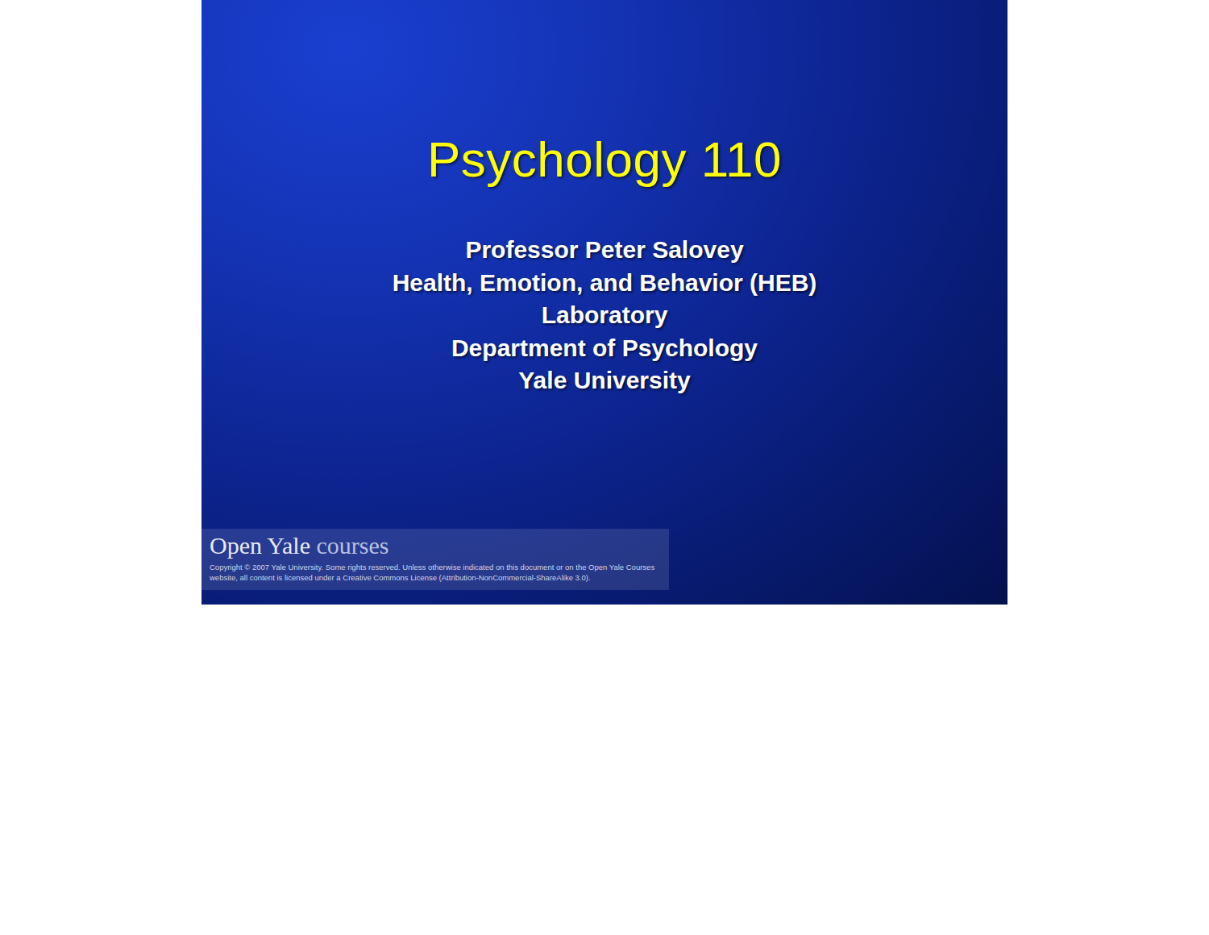Psychology 110
Professor Peter Salovey
Health, Emotion, and Behavior (HEB)
Laboratory
Department of Psychology
Yale University
Open Yale courses
Copyright © 2007 Yale University. Some rights reserved. Unless otherwise indicated on this document or on the Open Yale Courses website, all content is licensed under a Creative Commons License (Attribution-NonCommercial-ShareAlike 3.0).